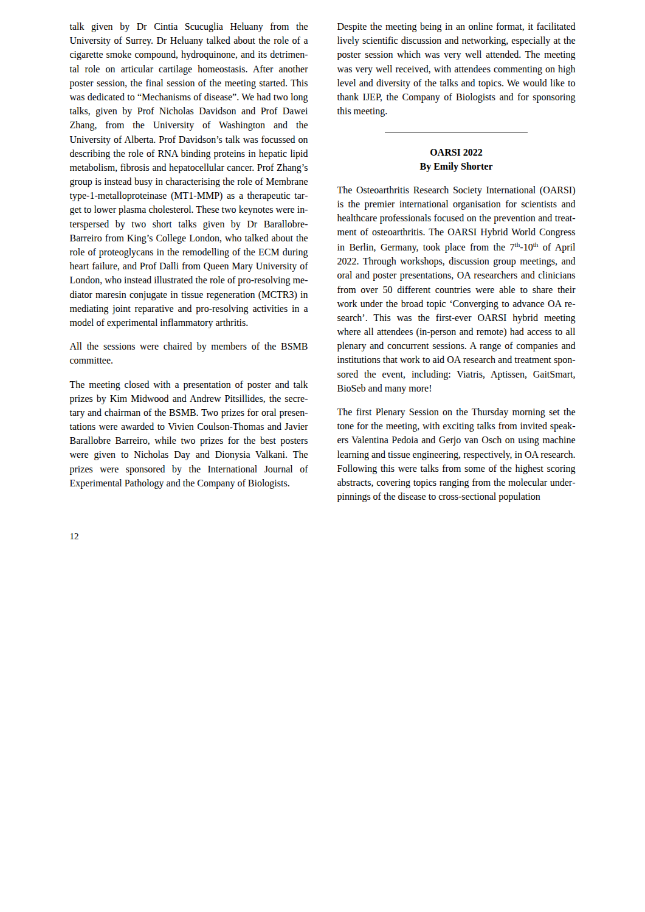talk given by Dr Cintia Scucuglia Heluany from the University of Surrey. Dr Heluany talked about the role of a cigarette smoke compound, hydroquinone, and its detrimental role on articular cartilage homeostasis. After another poster session, the final session of the meeting started. This was dedicated to “Mechanisms of disease”. We had two long talks, given by Prof Nicholas Davidson and Prof Dawei Zhang, from the University of Washington and the University of Alberta. Prof Davidson’s talk was focussed on describing the role of RNA binding proteins in hepatic lipid metabolism, fibrosis and hepatocellular cancer. Prof Zhang’s group is instead busy in characterising the role of Membrane type-1-metalloproteinase (MT1-MMP) as a therapeutic target to lower plasma cholesterol. These two keynotes were interspersed by two short talks given by Dr Barallobre-Barreiro from King’s College London, who talked about the role of proteoglycans in the remodelling of the ECM during heart failure, and Prof Dalli from Queen Mary University of London, who instead illustrated the role of pro-resolving mediator maresin conjugate in tissue regeneration (MCTR3) in mediating joint reparative and pro-resolving activities in a model of experimental inflammatory arthritis.
All the sessions were chaired by members of the BSMB committee.
The meeting closed with a presentation of poster and talk prizes by Kim Midwood and Andrew Pitsillides, the secretary and chairman of the BSMB. Two prizes for oral presentations were awarded to Vivien Coulson-Thomas and Javier Barallobre Barreiro, while two prizes for the best posters were given to Nicholas Day and Dionysia Valkani. The prizes were sponsored by the International Journal of Experimental Pathology and the Company of Biologists.
Despite the meeting being in an online format, it facilitated lively scientific discussion and networking, especially at the poster session which was very well attended. The meeting was very well received, with attendees commenting on high level and diversity of the talks and topics. We would like to thank IJEP, the Company of Biologists and for sponsoring this meeting.
OARSI 2022
By Emily Shorter
The Osteoarthritis Research Society International (OARSI) is the premier international organisation for scientists and healthcare professionals focused on the prevention and treatment of osteoarthritis. The OARSI Hybrid World Congress in Berlin, Germany, took place from the 7th-10th of April 2022. Through workshops, discussion group meetings, and oral and poster presentations, OA researchers and clinicians from over 50 different countries were able to share their work under the broad topic ‘Converging to advance OA research’. This was the first-ever OARSI hybrid meeting where all attendees (in-person and remote) had access to all plenary and concurrent sessions. A range of companies and institutions that work to aid OA research and treatment sponsored the event, including: Viatris, Aptissen, GaitSmart, BioSeb and many more!
The first Plenary Session on the Thursday morning set the tone for the meeting, with exciting talks from invited speakers Valentina Pedoia and Gerjo van Osch on using machine learning and tissue engineering, respectively, in OA research. Following this were talks from some of the highest scoring abstracts, covering topics ranging from the molecular underpinnings of the disease to cross-sectional population
12